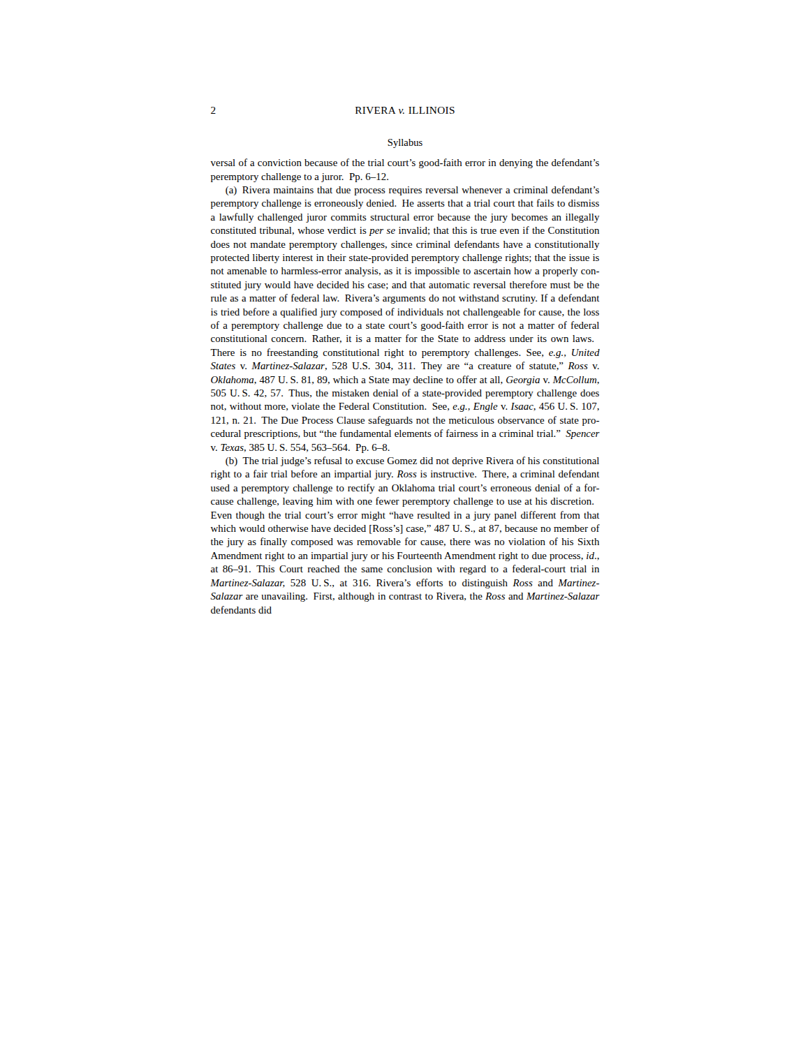2 RIVERA v. ILLINOIS
Syllabus
versal of a conviction because of the trial court’s good-faith error in denying the defendant’s peremptory challenge to a juror. Pp. 6–12.
(a) Rivera maintains that due process requires reversal whenever a criminal defendant’s peremptory challenge is erroneously denied. He asserts that a trial court that fails to dismiss a lawfully challenged juror commits structural error because the jury becomes an illegally constituted tribunal, whose verdict is per se invalid; that this is true even if the Constitution does not mandate peremptory challenges, since criminal defendants have a constitutionally protected liberty interest in their state-provided peremptory challenge rights; that the issue is not amenable to harmless-error analysis, as it is impossible to ascertain how a properly constituted jury would have decided his case; and that automatic reversal therefore must be the rule as a matter of federal law. Rivera’s arguments do not withstand scrutiny. If a defendant is tried before a qualified jury composed of individuals not challengeable for cause, the loss of a peremptory challenge due to a state court’s good-faith error is not a matter of federal constitutional concern. Rather, it is a matter for the State to address under its own laws. There is no freestanding constitutional right to peremptory challenges. See, e.g., United States v. Martinez-Salazar, 528 U.S. 304, 311. They are “a creature of statute,” Ross v. Oklahoma, 487 U. S. 81, 89, which a State may decline to offer at all, Georgia v. McCollum, 505 U. S. 42, 57. Thus, the mistaken denial of a state-provided peremptory challenge does not, without more, violate the Federal Constitution. See, e.g., Engle v. Isaac, 456 U. S. 107, 121, n. 21. The Due Process Clause safeguards not the meticulous observance of state procedural prescriptions, but “the fundamental elements of fairness in a criminal trial.” Spencer v. Texas, 385 U. S. 554, 563–564. Pp. 6–8.
(b) The trial judge’s refusal to excuse Gomez did not deprive Rivera of his constitutional right to a fair trial before an impartial jury. Ross is instructive. There, a criminal defendant used a peremptory challenge to rectify an Oklahoma trial court’s erroneous denial of a for-cause challenge, leaving him with one fewer peremptory challenge to use at his discretion. Even though the trial court’s error might “have resulted in a jury panel different from that which would otherwise have decided [Ross’s] case,” 487 U. S., at 87, because no member of the jury as finally composed was removable for cause, there was no violation of his Sixth Amendment right to an impartial jury or his Fourteenth Amendment right to due process, id., at 86–91. This Court reached the same conclusion with regard to a federal-court trial in Martinez-Salazar, 528 U. S., at 316. Rivera’s efforts to distinguish Ross and Martinez-Salazar are unavailing. First, although in contrast to Rivera, the Ross and Martinez-Salazar defendants did